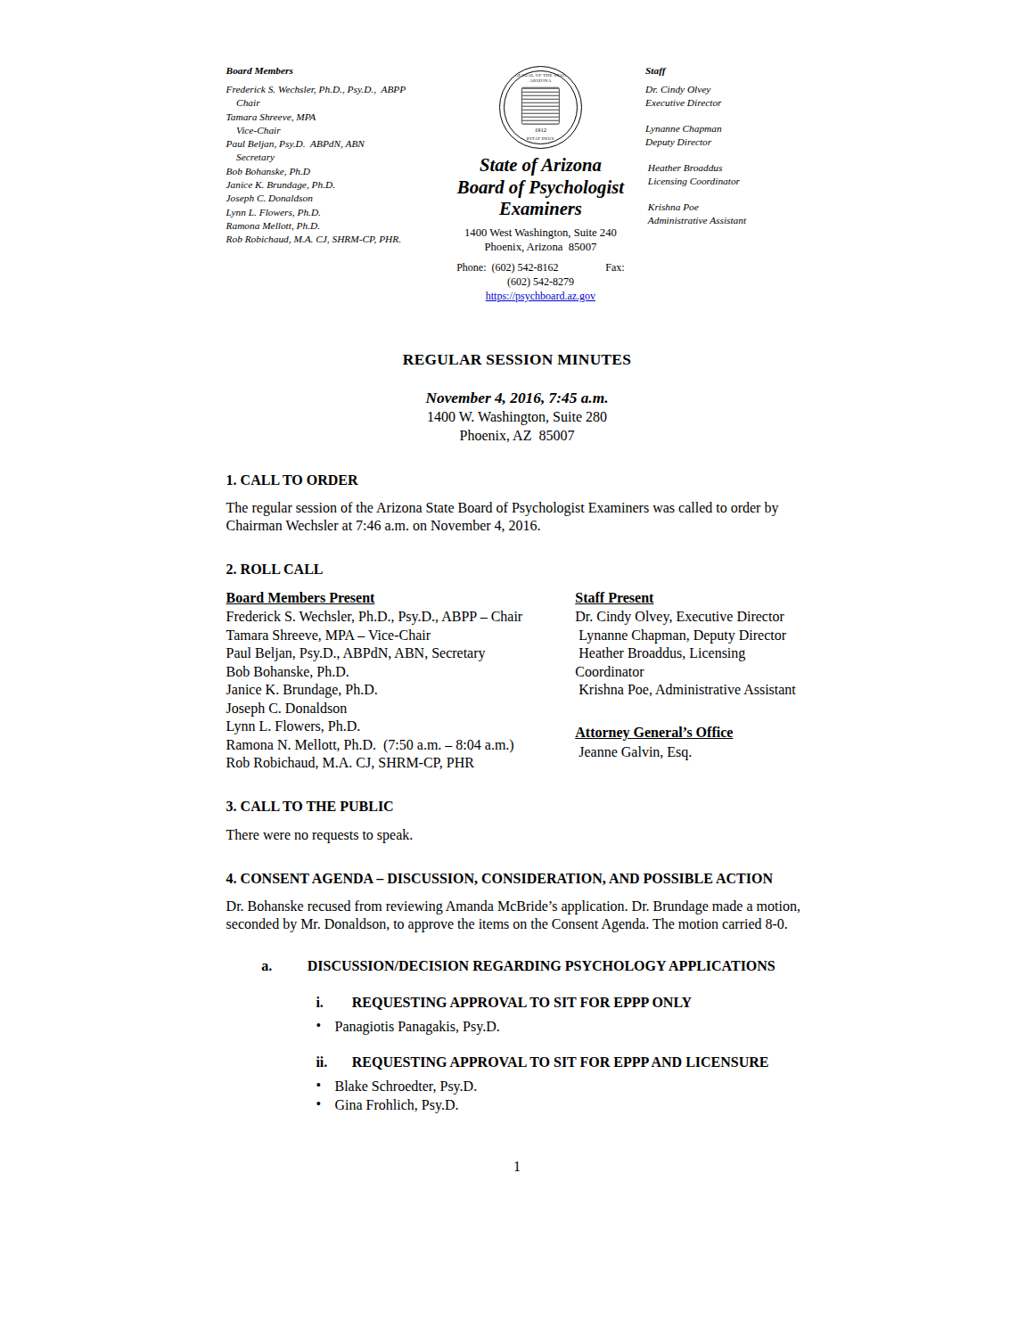Board Members
Frederick S. Wechsler, Ph.D., Psy.D., ABPP
Chair
Tamara Shreeve, MPA
Vice-Chair
Paul Beljan, Psy.D. ABPdN, ABN
Secretary
Bob Bohanske, Ph.D
Janice K. Brundage, Ph.D.
Joseph C. Donaldson
Lynn L. Flowers, Ph.D.
Ramona Mellott, Ph.D.
Rob Robichaud, M.A. CJ, SHRM-CP, PHR.
GREAT SEAL OF THE STATE OF ARIZONA
1912
DITAT DEUS
State of Arizona
Board of Psychologist Examiners
1400 West Washington, Suite 240
Phoenix, Arizona 85007
Phone: (602) 542-8162 Fax: (602) 542-8279
https://psychboard.az.gov
Staff
Dr. Cindy Olvey
Executive Director
Lynanne Chapman
Deputy Director
Heather Broaddus
Licensing Coordinator
Krishna Poe
Administrative Assistant
REGULAR SESSION MINUTES
November 4, 2016, 7:45 a.m.
1400 W. Washington, Suite 280
Phoenix, AZ 85007
1. CALL TO ORDER
The regular session of the Arizona State Board of Psychologist Examiners was called to order by Chairman Wechsler at 7:46 a.m. on November 4, 2016.
2. ROLL CALL
Board Members Present
Frederick S. Wechsler, Ph.D., Psy.D., ABPP – Chair
Tamara Shreeve, MPA – Vice-Chair
Paul Beljan, Psy.D., ABPdN, ABN, Secretary
Bob Bohanske, Ph.D.
Janice K. Brundage, Ph.D.
Joseph C. Donaldson
Lynn L. Flowers, Ph.D.
Ramona N. Mellott, Ph.D. (7:50 a.m. – 8:04 a.m.)
Rob Robichaud, M.A. CJ, SHRM-CP, PHR
Staff Present
Dr. Cindy Olvey, Executive Director
Lynanne Chapman, Deputy Director
Heather Broaddus, Licensing Coordinator
Krishna Poe, Administrative Assistant
Attorney General’s Office
Jeanne Galvin, Esq.
3. CALL TO THE PUBLIC
There were no requests to speak.
4. CONSENT AGENDA – DISCUSSION, CONSIDERATION, AND POSSIBLE ACTION
Dr. Bohanske recused from reviewing Amanda McBride’s application. Dr. Brundage made a motion, seconded by Mr. Donaldson, to approve the items on the Consent Agenda. The motion carried 8-0.
a.
DISCUSSION/DECISION REGARDING PSYCHOLOGY APPLICATIONS
i.
REQUESTING APPROVAL TO SIT FOR EPPP ONLY
Panagiotis Panagakis, Psy.D.
ii.
REQUESTING APPROVAL TO SIT FOR EPPP AND LICENSURE
Blake Schroedter, Psy.D.
Gina Frohlich, Psy.D.
1